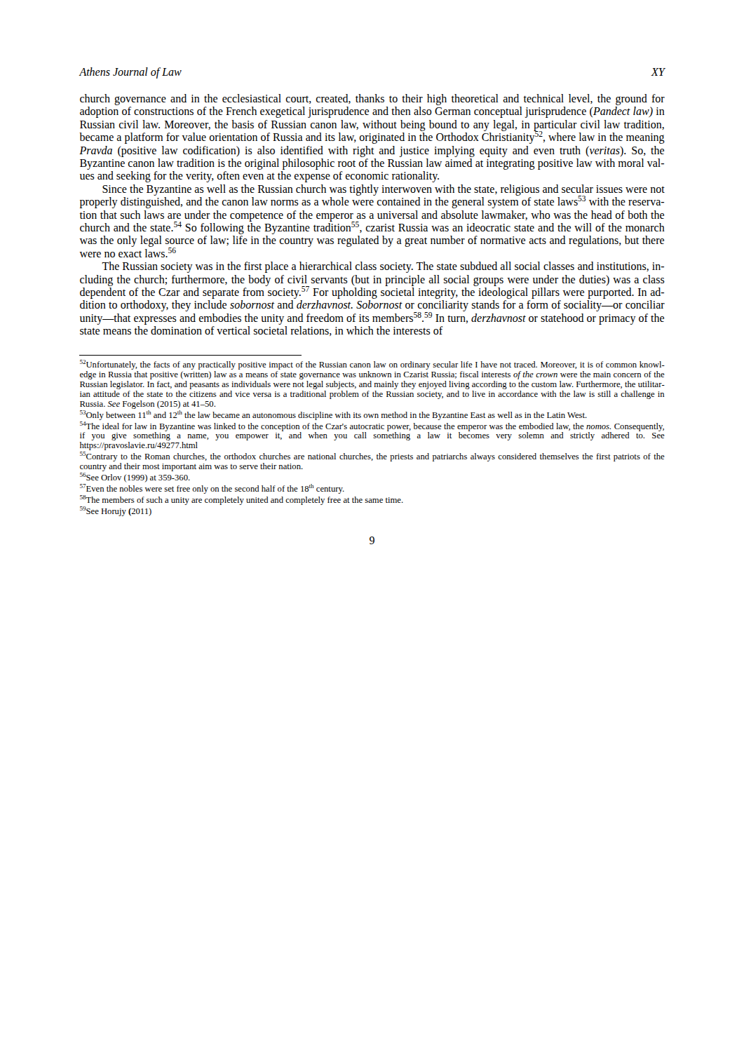Athens Journal of Law XY
church governance and in the ecclesiastical court, created, thanks to their high theoretical and technical level, the ground for adoption of constructions of the French exegetical jurisprudence and then also German conceptual jurisprudence (Pandect law) in Russian civil law. Moreover, the basis of Russian canon law, without being bound to any legal, in particular civil law tradition, became a platform for value orientation of Russia and its law, originated in the Orthodox Christianity52, where law in the meaning Pravda (positive law codification) is also identified with right and justice implying equity and even truth (veritas). So, the Byzantine canon law tradition is the original philosophic root of the Russian law aimed at integrating positive law with moral values and seeking for the verity, often even at the expense of economic rationality.
Since the Byzantine as well as the Russian church was tightly interwoven with the state, religious and secular issues were not properly distinguished, and the canon law norms as a whole were contained in the general system of state laws53 with the reservation that such laws are under the competence of the emperor as a universal and absolute lawmaker, who was the head of both the church and the state.54 So following the Byzantine tradition55, czarist Russia was an ideocratic state and the will of the monarch was the only legal source of law; life in the country was regulated by a great number of normative acts and regulations, but there were no exact laws.56
The Russian society was in the first place a hierarchical class society. The state subdued all social classes and institutions, including the church; furthermore, the body of civil servants (but in principle all social groups were under the duties) was a class dependent of the Czar and separate from society.57 For upholding societal integrity, the ideological pillars were purported. In addition to orthodoxy, they include sobornost and derzhavnost. Sobornost or conciliarity stands for a form of sociality—or conciliar unity—that expresses and embodies the unity and freedom of its members58.59 In turn, derzhavnost or statehood or primacy of the state means the domination of vertical societal relations, in which the interests of
52Unfortunately, the facts of any practically positive impact of the Russian canon law on ordinary secular life I have not traced. Moreover, it is of common knowledge in Russia that positive (written) law as a means of state governance was unknown in Czarist Russia; fiscal interests of the crown were the main concern of the Russian legislator. In fact, and peasants as individuals were not legal subjects, and mainly they enjoyed living according to the custom law. Furthermore, the utilitarian attitude of the state to the citizens and vice versa is a traditional problem of the Russian society, and to live in accordance with the law is still a challenge in Russia. See Fogelson (2015) at 41–50.
53Only between 11th and 12th the law became an autonomous discipline with its own method in the Byzantine East as well as in the Latin West.
54The ideal for law in Byzantine was linked to the conception of the Czar's autocratic power, because the emperor was the embodied law, the nomos. Consequently, if you give something a name, you empower it, and when you call something a law it becomes very solemn and strictly adhered to. See https://pravoslavie.ru/49277.html
55Contrary to the Roman churches, the orthodox churches are national churches, the priests and patriarchs always considered themselves the first patriots of the country and their most important aim was to serve their nation.
56See Orlov (1999) at 359-360.
57Even the nobles were set free only on the second half of the 18th century.
58The members of such a unity are completely united and completely free at the same time.
59See Horujy (2011)
9